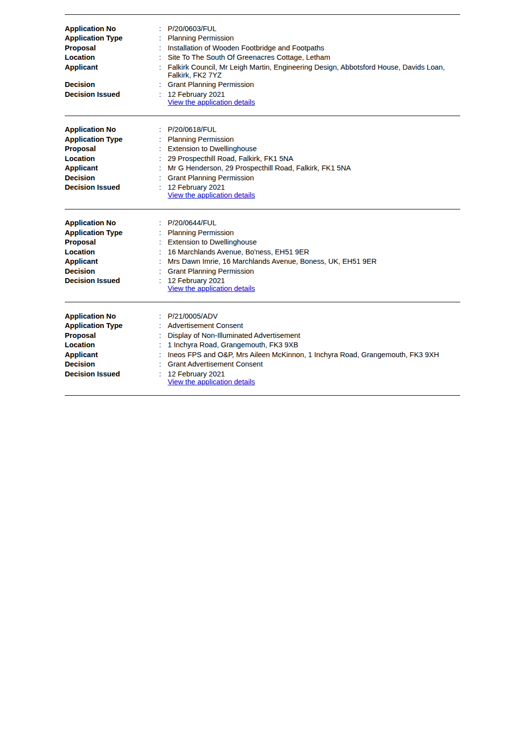| Application No | : | P/20/0603/FUL |
| Application Type | : | Planning Permission |
| Proposal | : | Installation of Wooden Footbridge and Footpaths |
| Location | : | Site To The South Of Greenacres Cottage, Letham |
| Applicant | : | Falkirk Council, Mr Leigh Martin, Engineering Design, Abbotsford House, Davids Loan, Falkirk, FK2 7YZ |
| Decision | : | Grant Planning Permission |
| Decision Issued | : | 12 February 2021 View the application details |
| Application No | : | P/20/0618/FUL |
| Application Type | : | Planning Permission |
| Proposal | : | Extension to Dwellinghouse |
| Location | : | 29 Prospecthill Road, Falkirk, FK1 5NA |
| Applicant | : | Mr G Henderson, 29 Prospecthill Road, Falkirk, FK1 5NA |
| Decision | : | Grant Planning Permission |
| Decision Issued | : | 12 February 2021 View the application details |
| Application No | : | P/20/0644/FUL |
| Application Type | : | Planning Permission |
| Proposal | : | Extension to Dwellinghouse |
| Location | : | 16 Marchlands Avenue, Bo'ness, EH51 9ER |
| Applicant | : | Mrs Dawn Imrie, 16 Marchlands Avenue, Boness, UK, EH51 9ER |
| Decision | : | Grant Planning Permission |
| Decision Issued | : | 12 February 2021 View the application details |
| Application No | : | P/21/0005/ADV |
| Application Type | : | Advertisement Consent |
| Proposal | : | Display of Non-Illuminated Advertisement |
| Location | : | 1 Inchyra Road, Grangemouth, FK3 9XB |
| Applicant | : | Ineos FPS and O&P, Mrs Aileen McKinnon, 1 Inchyra Road, Grangemouth, FK3 9XH |
| Decision | : | Grant Advertisement Consent |
| Decision Issued | : | 12 February 2021 View the application details |